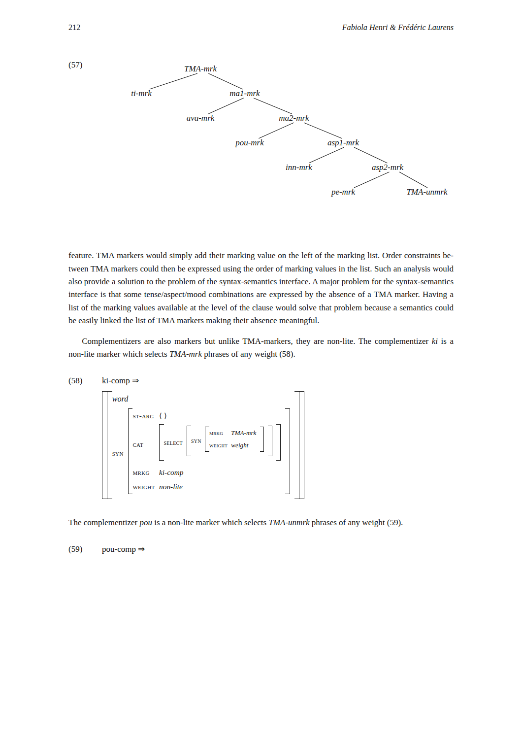212 Fabiola Henri & Frédéric Laurens
(57)
TMA-mrk ti-mrk ma1-mrk ava-mrk ma2-mrk pou-mrk asp1-mrk inn-mrk asp2-mrk pe-mrk TMA-unmrk
feature. TMA markers would simply add their marking value on the left of the marking list. Order constraints between TMA markers could then be expressed using the order of marking values in the list. Such an analysis would also provide a solution to the problem of the syntax-semantics interface. A major problem for the syntax-semantics interface is that some tense/aspect/mood combinations are expressed by the absence of a TMA marker. Having a list of the marking values available at the level of the clause would solve that problem because a semantics could be easily linked the list of TMA markers making their absence meaningful.
Complementizers are also markers but unlike TMA-markers, they are non-lite. The complementizer ki is a non-lite marker which selects TMA-mrk phrases of any weight (58).
(58)
ki-comp ⇒
| word |
| syn | / st-arg / ⟨ ⟩ / / cat / / select / / syn / / mrkg / TMA-mrk / / weight / weight / / / / / mrkg / ki-comp / / weight / non-lite / |
The complementizer pou is a non-lite marker which selects TMA-unmrk phrases of any weight (59).
(59)
pou-comp ⇒